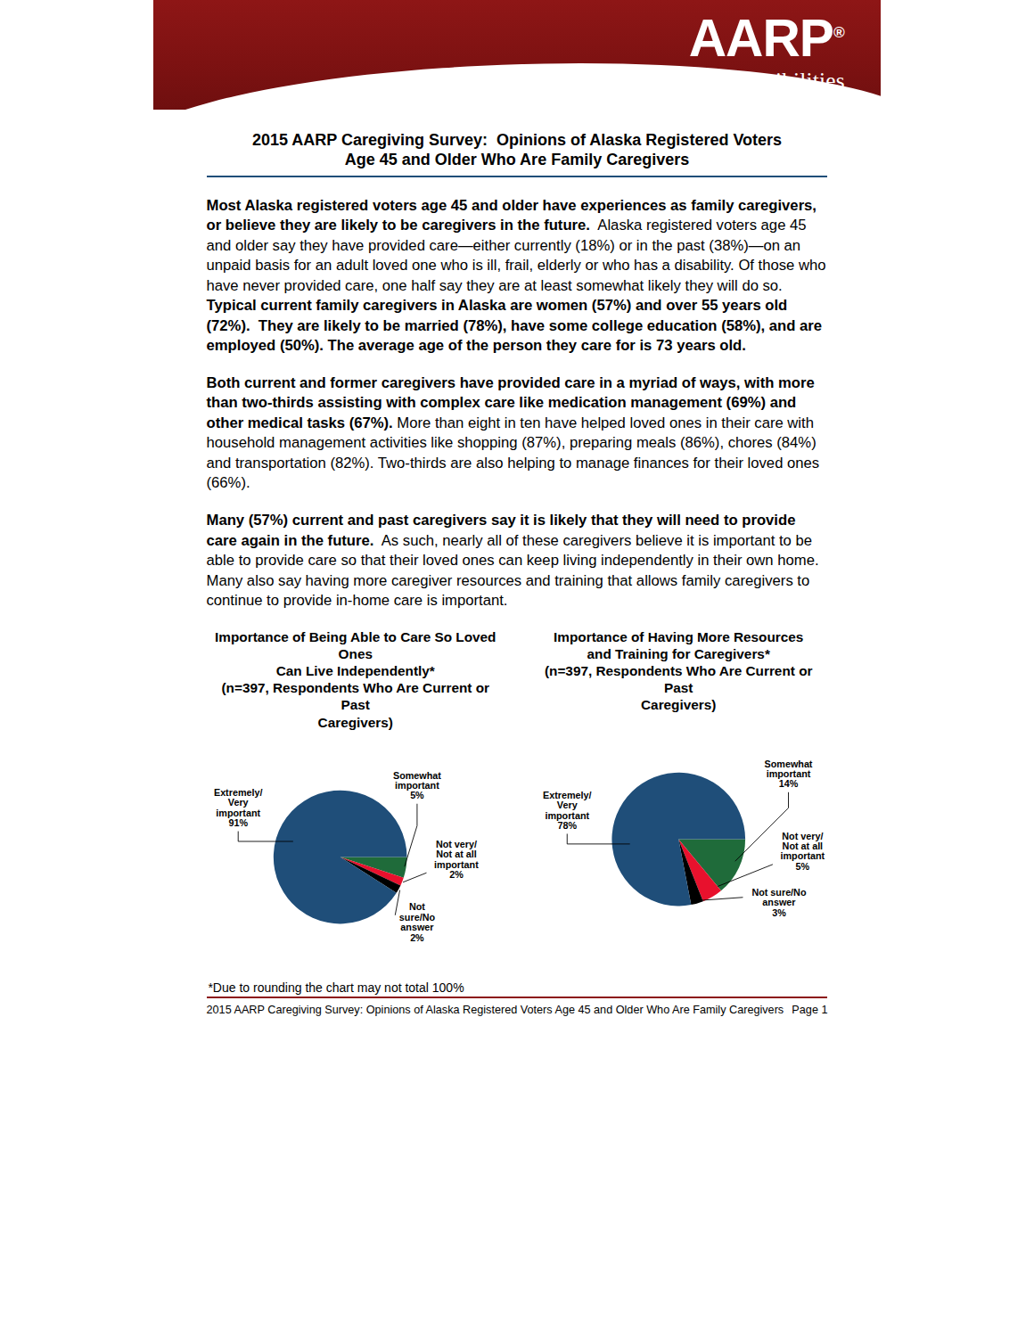AARP®
Real Possibilities
2015 AARP Caregiving Survey: Opinions of Alaska Registered Voters
Age 45 and Older Who Are Family Caregivers
Most Alaska registered voters age 45 and older have experiences as family caregivers, or believe they are likely to be caregivers in the future. Alaska registered voters age 45 and older say they have provided care—either currently (18%) or in the past (38%)—on an unpaid basis for an adult loved one who is ill, frail, elderly or who has a disability. Of those who have never provided care, one half say they are at least somewhat likely they will do so. Typical current family caregivers in Alaska are women (57%) and over 55 years old (72%). They are likely to be married (78%), have some college education (58%), and are employed (50%). The average age of the person they care for is 73 years old.
Both current and former caregivers have provided care in a myriad of ways, with more than two-thirds assisting with complex care like medication management (69%) and other medical tasks (67%). More than eight in ten have helped loved ones in their care with household management activities like shopping (87%), preparing meals (86%), chores (84%) and transportation (82%). Two-thirds are also helping to manage finances for their loved ones (66%).
Many (57%) current and past caregivers say it is likely that they will need to provide care again in the future. As such, nearly all of these caregivers believe it is important to be able to provide care so that their loved ones can keep living independently in their own home. Many also say having more caregiver resources and training that allows family caregivers to continue to provide in-home care is important.
Importance of Being Able to Care So Loved Ones
Can Live Independently*
(n=397, Respondents Who Are Current or Past
Caregivers)
Somewhat important 5% Extremely/ Very important 91% Not very/ Not at all important 2% Not sure/No answer 2%
Importance of Having More Resources
and Training for Caregivers*
(n=397, Respondents Who Are Current or Past
Caregivers)
Somewhat important 14% Extremely/ Very important 78% Not very/ Not at all important 5% Not sure/No answer 3%
*Due to rounding the chart may not total 100%
2015 AARP Caregiving Survey: Opinions of Alaska Registered Voters Age 45 and Older Who Are Family Caregivers
Page 1